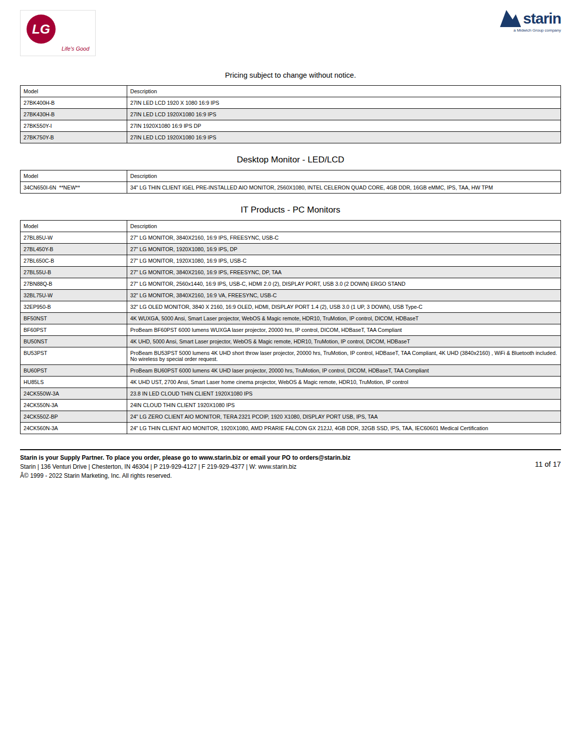LG
Life's Good
starin
a Midwich Group company
Pricing subject to change without notice.
| Model | Description |
| --- | --- |
| 27BK400H-B | 27IN LED LCD 1920 X 1080 16:9 IPS |
| 27BK430H-B | 27IN LED LCD 1920X1080 16:9 IPS |
| 27BK550Y-I | 27IN 1920X1080 16:9 IPS DP |
| 27BK750Y-B | 27IN LED LCD 1920X1080 16:9 IPS |
Desktop Monitor - LED/LCD
| Model | Description |
| --- | --- |
| 34CN650I-6N **NEW** | 34" LG THIN CLIENT IGEL PRE-INSTALLED AIO MONITOR, 2560X1080, INTEL CELERON QUAD CORE, 4GB DDR, 16GB eMMC, IPS, TAA, HW TPM |
IT Products - PC Monitors
| Model | Description |
| --- | --- |
| 27BL85U-W | 27" LG MONITOR, 3840X2160, 16:9 IPS, FREESYNC, USB-C |
| 27BL450Y-B | 27" LG MONITOR, 1920X1080, 16:9 IPS, DP |
| 27BL650C-B | 27" LG MONITOR, 1920X1080, 16:9 IPS, USB-C |
| 27BL55U-B | 27" LG MONITOR, 3840X2160, 16:9 IPS, FREESYNC, DP, TAA |
| 27BN88Q-B | 27" LG MONITOR, 2560x1440, 16:9 IPS, USB-C, HDMI 2.0 (2), DISPLAY PORT, USB 3.0 (2 DOWN) ERGO STAND |
| 32BL75U-W | 32" LG MONITOR, 3840X2160, 16:9 VA, FREESYNC, USB-C |
| 32EP950-B | 32" LG OLED MONITOR, 3840 X 2160, 16:9 OLED, HDMI, DISPLAY PORT 1.4 (2), USB 3.0 (1 UP, 3 DOWN), USB Type-C |
| BF50NST | 4K WUXGA, 5000 Ansi, Smart Laser projector, WebOS & Magic remote, HDR10, TruMotion, IP control, DICOM, HDBaseT |
| BF60PST | ProBeam BF60PST 6000 lumens WUXGA laser projector, 20000 hrs, IP control, DICOM, HDBaseT, TAA Compliant |
| BU50NST | 4K UHD, 5000 Ansi, Smart Laser projector, WebOS & Magic remote, HDR10, TruMotion, IP control, DICOM, HDBaseT |
| BU53PST | ProBeam BU53PST 5000 lumens 4K UHD short throw laser projector, 20000 hrs, TruMotion, IP control, HDBaseT, TAA Compliant, 4K UHD (3840x2160) , WiFi & Bluetooth included. No wireless by special order request. |
| BU60PST | ProBeam BU60PST 6000 lumens 4K UHD laser projector, 20000 hrs, TruMotion, IP control, DICOM, HDBaseT, TAA Compliant |
| HU85LS | 4K UHD UST, 2700 Ansi, Smart Laser home cinema projector, WebOS & Magic remote, HDR10, TruMotion, IP control |
| 24CK550W-3A | 23.8 IN LED CLOUD THIN CLIENT 1920X1080 IPS |
| 24CK550N-3A | 24IN CLOUD THIN CLIENT 1920X1080 IPS |
| 24CK550Z-BP | 24" LG ZERO CLIENT AIO MONITOR, TERA 2321 PCOIP, 1920 X1080, DISPLAY PORT USB, IPS, TAA |
| 24CK560N-3A | 24" LG THIN CLIENT AIO MONITOR, 1920X1080, AMD PRARIE FALCON GX 212JJ, 4GB DDR, 32GB SSD, IPS, TAA, IEC60601 Medical Certification |
Starin is your Supply Partner. To place you order, please go to www.starin.biz or email your PO to orders@starin.biz
Starin | 136 Venturi Drive | Chesterton, IN 46304 | P 219-929-4127 | F 219-929-4377 | W: www.starin.biz
Â© 1999 - 2022 Starin Marketing, Inc. All rights reserved.
11 of 17